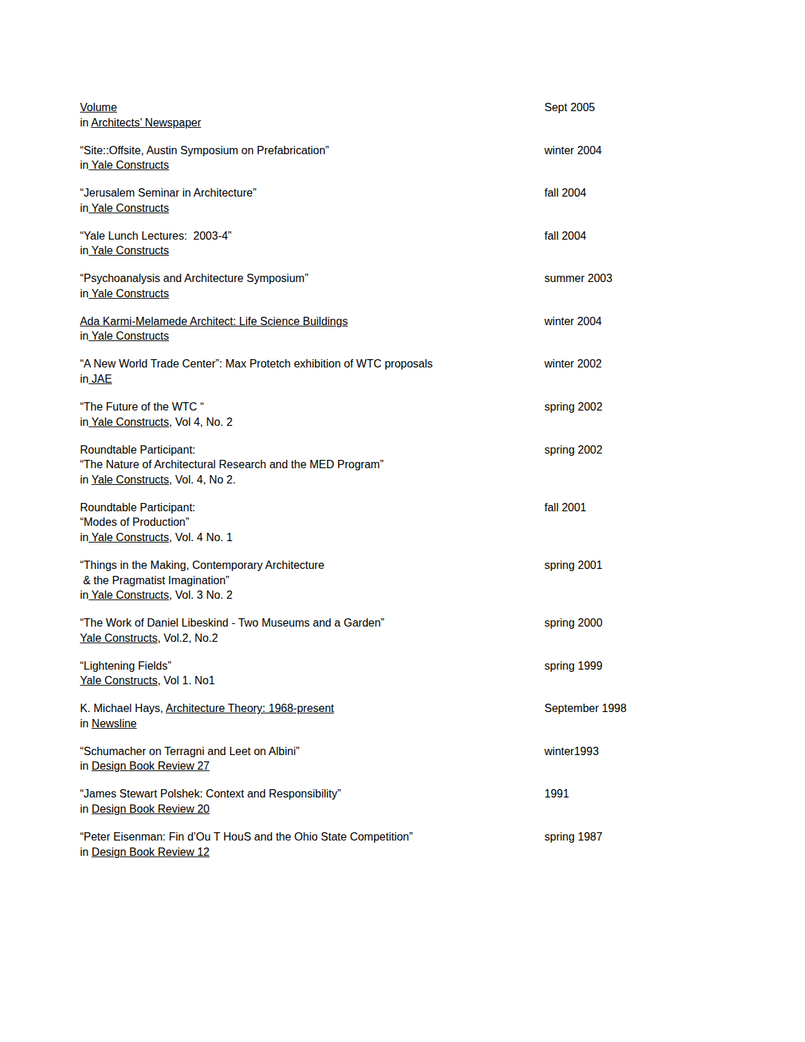| Volume in Architects’ Newspaper | Sept 2005 |
| “Site::Offsite, Austin Symposium on Prefabrication” in Yale Constructs | winter 2004 |
| “Jerusalem Seminar in Architecture” in Yale Constructs | fall 2004 |
| “Yale Lunch Lectures: 2003-4” in Yale Constructs | fall 2004 |
| “Psychoanalysis and Architecture Symposium” in Yale Constructs | summer 2003 |
| Ada Karmi-Melamede Architect: Life Science Buildings in Yale Constructs | winter 2004 |
| “A New World Trade Center”: Max Protetch exhibition of WTC proposals in JAE | winter 2002 |
| “The Future of the WTC “ in Yale Constructs , Vol 4, No. 2 | spring 2002 |
| Roundtable Participant: “The Nature of Architectural Research and the MED Program” in Yale Constructs , Vol. 4, No 2. | spring 2002 |
| Roundtable Participant: “Modes of Production” in Yale Constructs , Vol. 4 No. 1 | fall 2001 |
| “Things in the Making, Contemporary Architecture & the Pragmatist Imagination” in Yale Constructs , Vol. 3 No. 2 | spring 2001 |
| “The Work of Daniel Libeskind - Two Museums and a Garden” Yale Constructs , Vol.2, No.2 | spring 2000 |
| “Lightening Fields” Yale Constructs , Vol 1. No1 | spring 1999 |
| K. Michael Hays, Architecture Theory: 1968-present in Newsline | September 1998 |
| “Schumacher on Terragni and Leet on Albini” in Design Book Review 27 | winter1993 |
| “James Stewart Polshek: Context and Responsibility” in Design Book Review 20 | 1991 |
| “Peter Eisenman: Fin d’Ou T HouS and the Ohio State Competition” in Design Book Review 12 | spring 1987 |